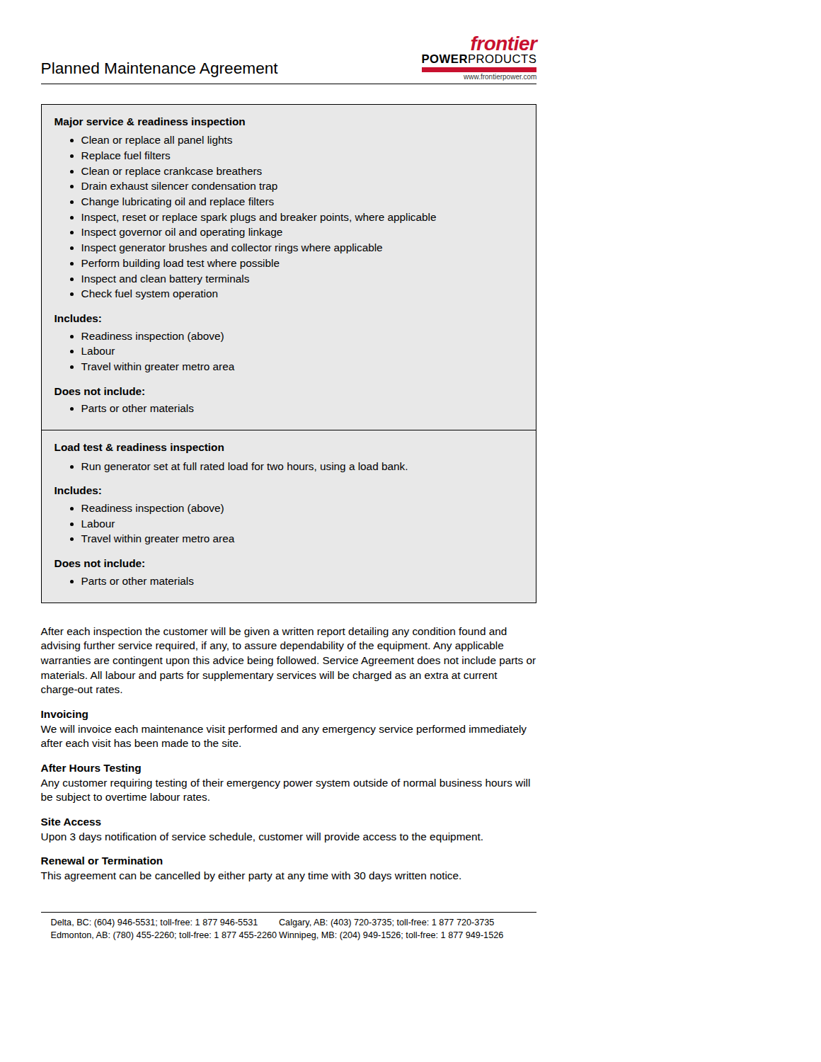Planned Maintenance Agreement
frontier
POWERPRODUCTS
www.frontierpower.com
Major service & readiness inspection
Clean or replace all panel lights
Replace fuel filters
Clean or replace crankcase breathers
Drain exhaust silencer condensation trap
Change lubricating oil and replace filters
Inspect, reset or replace spark plugs and breaker points, where applicable
Inspect governor oil and operating linkage
Inspect generator brushes and collector rings where applicable
Perform building load test where possible
Inspect and clean battery terminals
Check fuel system operation
Includes:
Readiness inspection (above)
Labour
Travel within greater metro area
Does not include:
Parts or other materials
Load test & readiness inspection
Run generator set at full rated load for two hours, using a load bank.
Includes:
Readiness inspection (above)
Labour
Travel within greater metro area
Does not include:
Parts or other materials
After each inspection the customer will be given a written report detailing any condition found and advising further service required, if any, to assure dependability of the equipment. Any applicable warranties are contingent upon this advice being followed. Service Agreement does not include parts or materials. All labour and parts for supplementary services will be charged as an extra at current charge-out rates.
Invoicing
We will invoice each maintenance visit performed and any emergency service performed immediately after each visit has been made to the site.
After Hours Testing
Any customer requiring testing of their emergency power system outside of normal business hours will be subject to overtime labour rates.
Site Access
Upon 3 days notification of service schedule, customer will provide access to the equipment.
Renewal or Termination
This agreement can be cancelled by either party at any time with 30 days written notice.
| Delta, BC: (604) 946-5531; toll-free: 1 877 946-5531 | Calgary, AB: (403) 720-3735; toll-free: 1 877 720-3735 |
| Edmonton, AB: (780) 455-2260; toll-free: 1 877 455-2260 | Winnipeg, MB: (204) 949-1526; toll-free: 1 877 949-1526 |